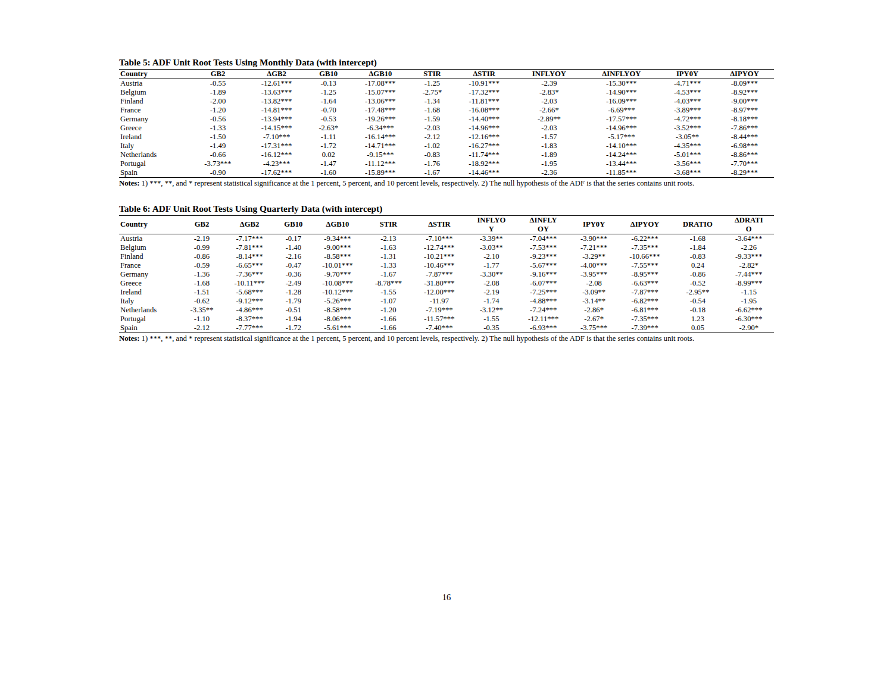Table 5: ADF Unit Root Tests Using Monthly Data (with intercept)
| Country | GB2 | ΔGB2 | GB10 | ΔGB10 | STIR | ΔSTIR | INFLYOY | ΔINFLYOY | IPY0Y | ΔIPYOY |
| --- | --- | --- | --- | --- | --- | --- | --- | --- | --- | --- |
| Austria | -0.55 | -12.61*** | -0.13 | -17.08*** | -1.25 | -10.91*** | -2.39 | -15.30*** | -4.71*** | -8.09*** |
| Belgium | -1.89 | -13.63*** | -1.25 | -15.07*** | -2.75* | -17.32*** | -2.83* | -14.90*** | -4.53*** | -8.92*** |
| Finland | -2.00 | -13.82*** | -1.64 | -13.06*** | -1.34 | -11.81*** | -2.03 | -16.09*** | -4.03*** | -9.00*** |
| France | -1.20 | -14.81*** | -0.70 | -17.48*** | -1.68 | -16.08*** | -2.66* | -6.69*** | -3.89*** | -8.97*** |
| Germany | -0.56 | -13.94*** | -0.53 | -19.26*** | -1.59 | -14.40*** | -2.89** | -17.57*** | -4.72*** | -8.18*** |
| Greece | -1.33 | -14.15*** | -2.63* | -6.34*** | -2.03 | -14.96*** | -2.03 | -14.96*** | -3.52*** | -7.86*** |
| Ireland | -1.50 | -7.10*** | -1.11 | -16.14*** | -2.12 | -12.16*** | -1.57 | -5.17*** | -3.05** | -8.44*** |
| Italy | -1.49 | -17.31*** | -1.72 | -14.71*** | -1.02 | -16.27*** | -1.83 | -14.10*** | -4.35*** | -6.98*** |
| Netherlands | -0.66 | -16.12*** | 0.02 | -9.15*** | -0.83 | -11.74*** | -1.89 | -14.24*** | -5.01*** | -8.86*** |
| Portugal | -3.73*** | -4.23*** | -1.47 | -11.12*** | -1.76 | -18.92*** | -1.95 | -13.44*** | -3.56*** | -7.70*** |
| Spain | -0.90 | -17.62*** | -1.60 | -15.89*** | -1.67 | -14.46*** | -2.36 | -11.85*** | -3.68*** | -8.29*** |
Notes: 1) ***, **, and * represent statistical significance at the 1 percent, 5 percent, and 10 percent levels, respectively. 2) The null hypothesis of the ADF is that the series contains unit roots.
Table 6: ADF Unit Root Tests Using Quarterly Data (with intercept)
| Country | GB2 | ΔGB2 | GB10 | ΔGB10 | STIR | ΔSTIR | INFLYO Y | ΔINFLY OY | IPY0Y | ΔIPYOY | DRATIO | ΔDRATI O |
| --- | --- | --- | --- | --- | --- | --- | --- | --- | --- | --- | --- | --- |
| Austria | -2.19 | -7.17*** | -0.17 | -9.34*** | -2.13 | -7.10*** | -3.39** | -7.04*** | -3.90*** | -6.22*** | -1.68 | -3.64*** |
| Belgium | -0.99 | -7.81*** | -1.40 | -9.00*** | -1.63 | -12.74*** | -3.03** | -7.53*** | -7.21*** | -7.35*** | -1.84 | -2.26 |
| Finland | -0.86 | -8.14*** | -2.16 | -8.58*** | -1.31 | -10.21*** | -2.10 | -9.23*** | -3.29** | -10.66*** | -0.83 | -9.33*** |
| France | -0.59 | -6.65*** | -0.47 | -10.01*** | -1.33 | -10.46*** | -1.77 | -5.67*** | -4.00*** | -7.55*** | 0.24 | -2.82* |
| Germany | -1.36 | -7.36*** | -0.36 | -9.70*** | -1.67 | -7.87*** | -3.30** | -9.16*** | -3.95*** | -8.95*** | -0.86 | -7.44*** |
| Greece | -1.68 | -10.11*** | -2.49 | -10.08*** | -8.78*** | -31.80*** | -2.08 | -6.07*** | -2.08 | -6.63*** | -0.52 | -8.99*** |
| Ireland | -1.51 | -5.68*** | -1.28 | -10.12*** | -1.55 | -12.00*** | -2.19 | -7.25*** | -3.09** | -7.87*** | -2.95** | -1.15 |
| Italy | -0.62 | -9.12*** | -1.79 | -5.26*** | -1.07 | -11.97 | -1.74 | -4.88*** | -3.14** | -6.82*** | -0.54 | -1.95 |
| Netherlands | -3.35** | -4.86*** | -0.51 | -8.58*** | -1.20 | -7.19*** | -3.12** | -7.24*** | -2.86* | -6.81*** | -0.18 | -6.62*** |
| Portugal | -1.10 | -8.37*** | -1.94 | -8.06*** | -1.66 | -11.57*** | -1.55 | -12.11*** | -2.67* | -7.35*** | 1.23 | -6.30*** |
| Spain | -2.12 | -7.77*** | -1.72 | -5.61*** | -1.66 | -7.40*** | -0.35 | -6.93*** | -3.75*** | -7.39*** | 0.05 | -2.90* |
Notes: 1) ***, **, and * represent statistical significance at the 1 percent, 5 percent, and 10 percent levels, respectively. 2) The null hypothesis of the ADF is that the series contains unit roots.
16